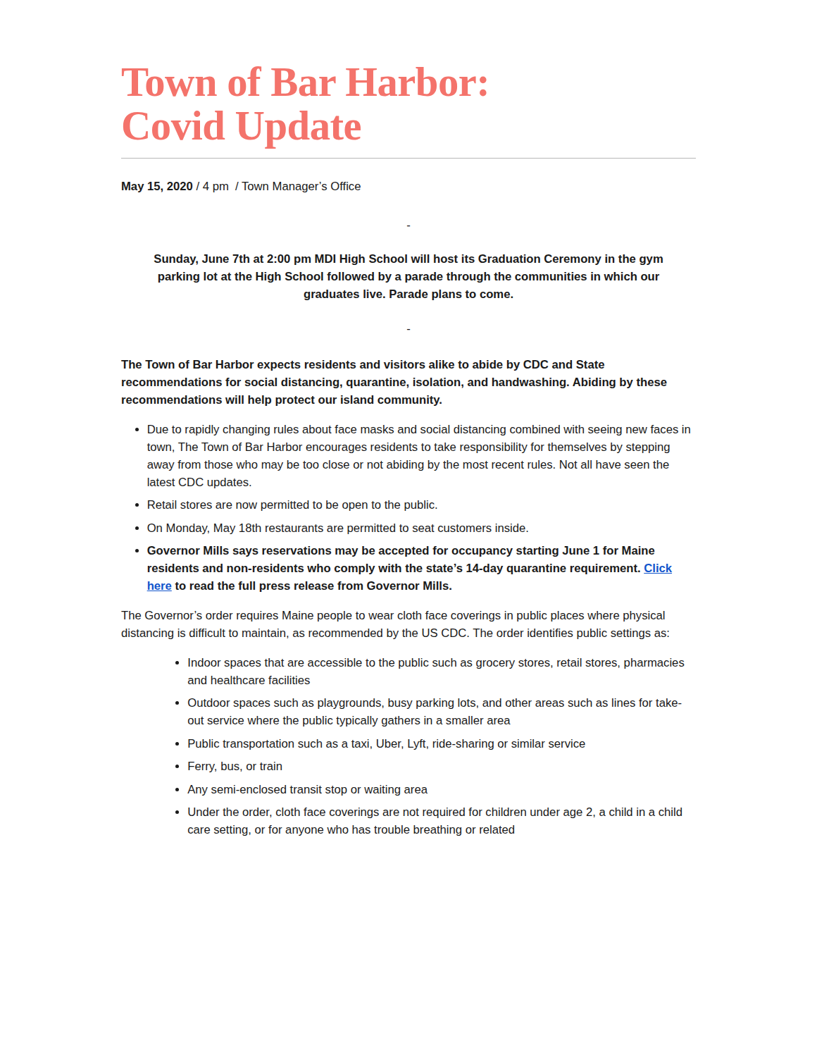Town of Bar Harbor:
Covid Update
May 15, 2020 / 4 pm / Town Manager’s Office
-
Sunday, June 7th at 2:00 pm MDI High School will host its Graduation Ceremony in the gym parking lot at the High School followed by a parade through the communities in which our graduates live. Parade plans to come.
-
The Town of Bar Harbor expects residents and visitors alike to abide by CDC and State recommendations for social distancing, quarantine, isolation, and handwashing. Abiding by these recommendations will help protect our island community.
Due to rapidly changing rules about face masks and social distancing combined with seeing new faces in town, The Town of Bar Harbor encourages residents to take responsibility for themselves by stepping away from those who may be too close or not abiding by the most recent rules. Not all have seen the latest CDC updates.
Retail stores are now permitted to be open to the public.
On Monday, May 18th restaurants are permitted to seat customers inside.
Governor Mills says reservations may be accepted for occupancy starting June 1 for Maine residents and non-residents who comply with the state’s 14-day quarantine requirement. Click here to read the full press release from Governor Mills.
The Governor’s order requires Maine people to wear cloth face coverings in public places where physical distancing is difficult to maintain, as recommended by the US CDC. The order identifies public settings as:
Indoor spaces that are accessible to the public such as grocery stores, retail stores, pharmacies and healthcare facilities
Outdoor spaces such as playgrounds, busy parking lots, and other areas such as lines for take-out service where the public typically gathers in a smaller area
Public transportation such as a taxi, Uber, Lyft, ride-sharing or similar service
Ferry, bus, or train
Any semi-enclosed transit stop or waiting area
Under the order, cloth face coverings are not required for children under age 2, a child in a child care setting, or for anyone who has trouble breathing or related